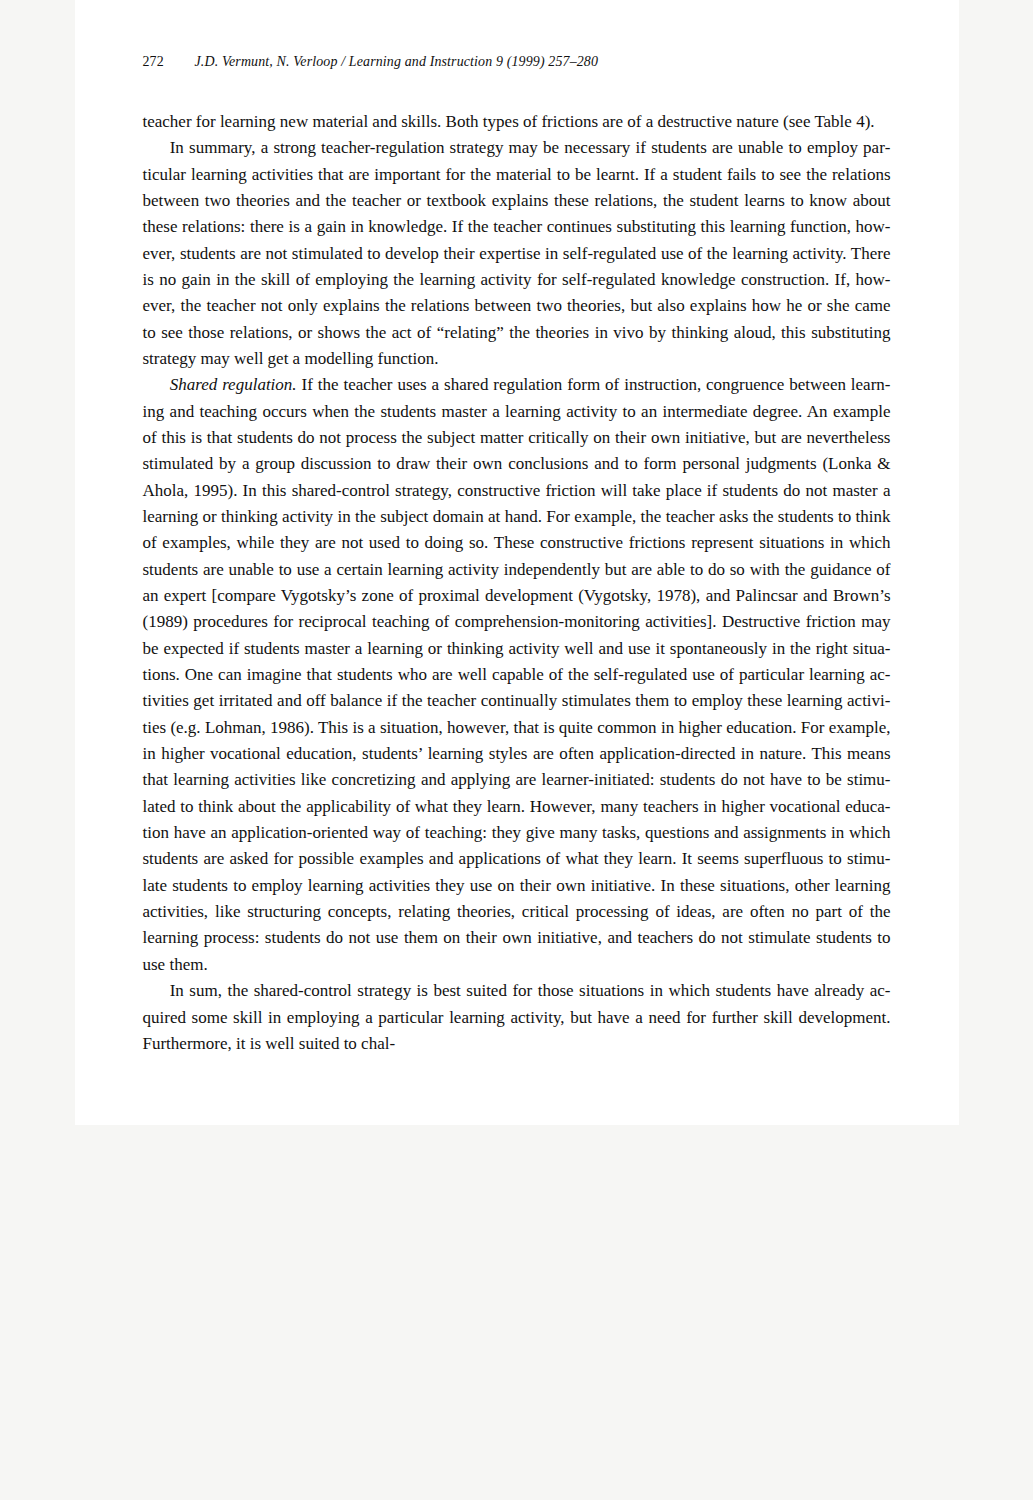272 J.D. Vermunt, N. Verloop / Learning and Instruction 9 (1999) 257–280
teacher for learning new material and skills. Both types of frictions are of a destructive nature (see Table 4).
In summary, a strong teacher-regulation strategy may be necessary if students are unable to employ particular learning activities that are important for the material to be learnt. If a student fails to see the relations between two theories and the teacher or textbook explains these relations, the student learns to know about these relations: there is a gain in knowledge. If the teacher continues substituting this learning function, however, students are not stimulated to develop their expertise in self-regulated use of the learning activity. There is no gain in the skill of employing the learning activity for self-regulated knowledge construction. If, however, the teacher not only explains the relations between two theories, but also explains how he or she came to see those relations, or shows the act of “relating” the theories in vivo by thinking aloud, this substituting strategy may well get a modelling function.
Shared regulation. If the teacher uses a shared regulation form of instruction, congruence between learning and teaching occurs when the students master a learning activity to an intermediate degree. An example of this is that students do not process the subject matter critically on their own initiative, but are nevertheless stimulated by a group discussion to draw their own conclusions and to form personal judgments (Lonka & Ahola, 1995). In this shared-control strategy, constructive friction will take place if students do not master a learning or thinking activity in the subject domain at hand. For example, the teacher asks the students to think of examples, while they are not used to doing so. These constructive frictions represent situations in which students are unable to use a certain learning activity independently but are able to do so with the guidance of an expert [compare Vygotsky’s zone of proximal development (Vygotsky, 1978), and Palincsar and Brown’s (1989) procedures for reciprocal teaching of comprehension-monitoring activities]. Destructive friction may be expected if students master a learning or thinking activity well and use it spontaneously in the right situations. One can imagine that students who are well capable of the self-regulated use of particular learning activities get irritated and off balance if the teacher continually stimulates them to employ these learning activities (e.g. Lohman, 1986). This is a situation, however, that is quite common in higher education. For example, in higher vocational education, students’ learning styles are often application-directed in nature. This means that learning activities like concretizing and applying are learner-initiated: students do not have to be stimulated to think about the applicability of what they learn. However, many teachers in higher vocational education have an application-oriented way of teaching: they give many tasks, questions and assignments in which students are asked for possible examples and applications of what they learn. It seems superfluous to stimulate students to employ learning activities they use on their own initiative. In these situations, other learning activities, like structuring concepts, relating theories, critical processing of ideas, are often no part of the learning process: students do not use them on their own initiative, and teachers do not stimulate students to use them.
In sum, the shared-control strategy is best suited for those situations in which students have already acquired some skill in employing a particular learning activity, but have a need for further skill development. Furthermore, it is well suited to chal-